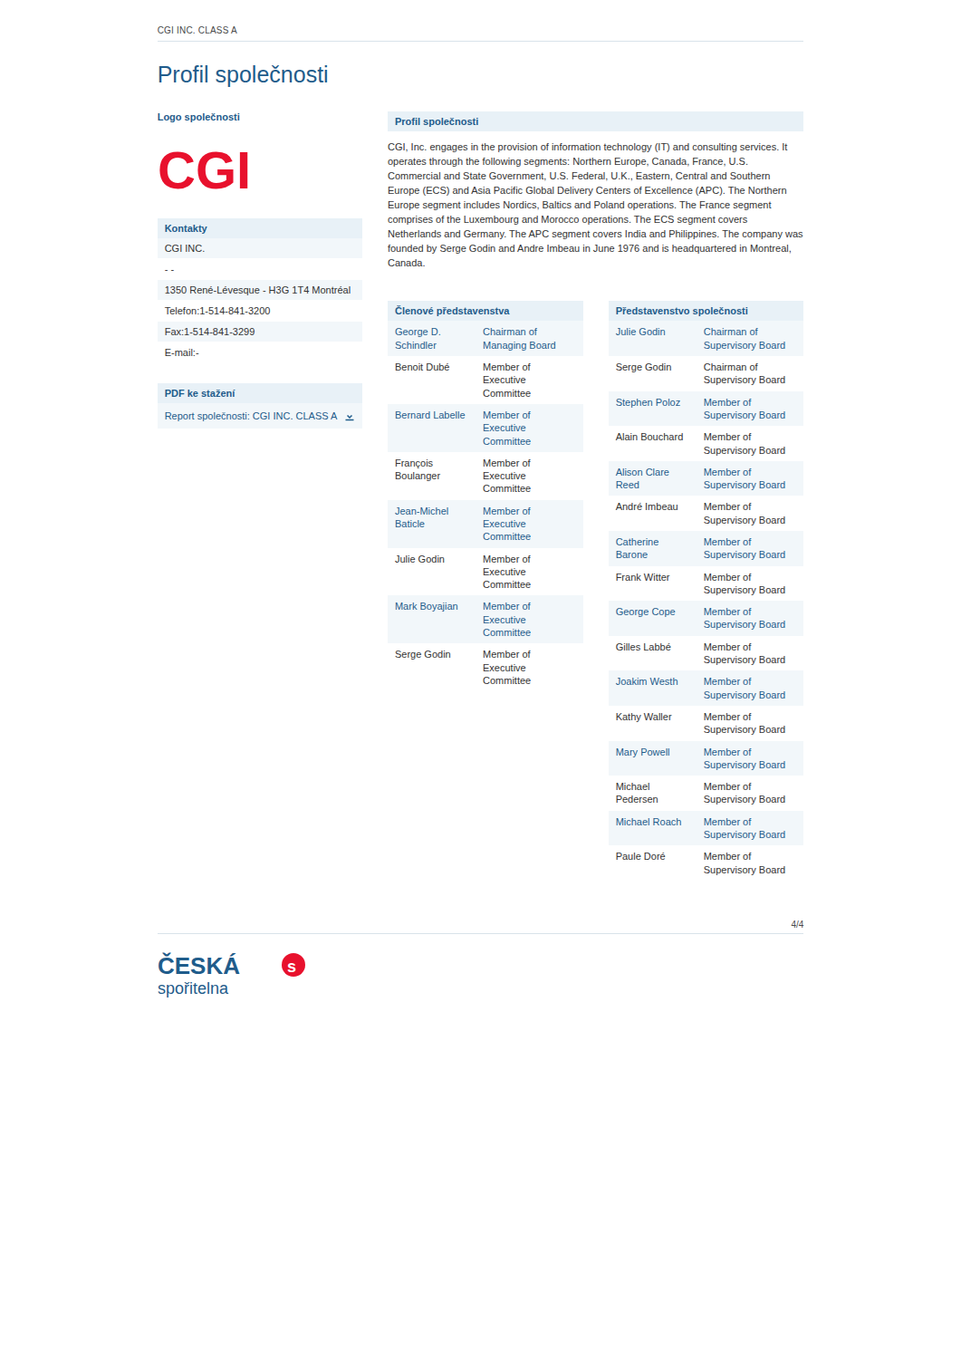CGI INC. CLASS A
Profil společnosti
Logo společnosti
CGI
Kontakty
| CGI INC. |
| - - |
| 1350 René-Lévesque - H3G 1T4 Montréal |
| Telefon:1-514-841-3200 |
| Fax:1-514-841-3299 |
| E-mail:- |
PDF ke stažení
| Report společnosti: CGI INC. CLASS A |
Profil společnosti
CGI, Inc. engages in the provision of information technology (IT) and consulting services. It operates through the following segments: Northern Europe, Canada, France, U.S. Commercial and State Government, U.S. Federal, U.K., Eastern, Central and Southern Europe (ECS) and Asia Pacific Global Delivery Centers of Excellence (APC). The Northern Europe segment includes Nordics, Baltics and Poland operations. The France segment comprises of the Luxembourg and Morocco operations. The ECS segment covers Netherlands and Germany. The APC segment covers India and Philippines. The company was founded by Serge Godin and Andre Imbeau in June 1976 and is headquartered in Montreal, Canada.
Členové představenstva
| George D. Schindler | Chairman of Managing Board |
| Benoit Dubé | Member of Executive Committee |
| Bernard Labelle | Member of Executive Committee |
| François Boulanger | Member of Executive Committee |
| Jean-Michel Baticle | Member of Executive Committee |
| Julie Godin | Member of Executive Committee |
| Mark Boyajian | Member of Executive Committee |
| Serge Godin | Member of Executive Committee |
Představenstvo společnosti
| Julie Godin | Chairman of Supervisory Board |
| Serge Godin | Chairman of Supervisory Board |
| Stephen Poloz | Member of Supervisory Board |
| Alain Bouchard | Member of Supervisory Board |
| Alison Clare Reed | Member of Supervisory Board |
| André Imbeau | Member of Supervisory Board |
| Catherine Barone | Member of Supervisory Board |
| Frank Witter | Member of Supervisory Board |
| George Cope | Member of Supervisory Board |
| Gilles Labbé | Member of Supervisory Board |
| Joakim Westh | Member of Supervisory Board |
| Kathy Waller | Member of Supervisory Board |
| Mary Powell | Member of Supervisory Board |
| Michael Pedersen | Member of Supervisory Board |
| Michael Roach | Member of Supervisory Board |
| Paule Doré | Member of Supervisory Board |
4/4
ČESKÁ s spořitelna